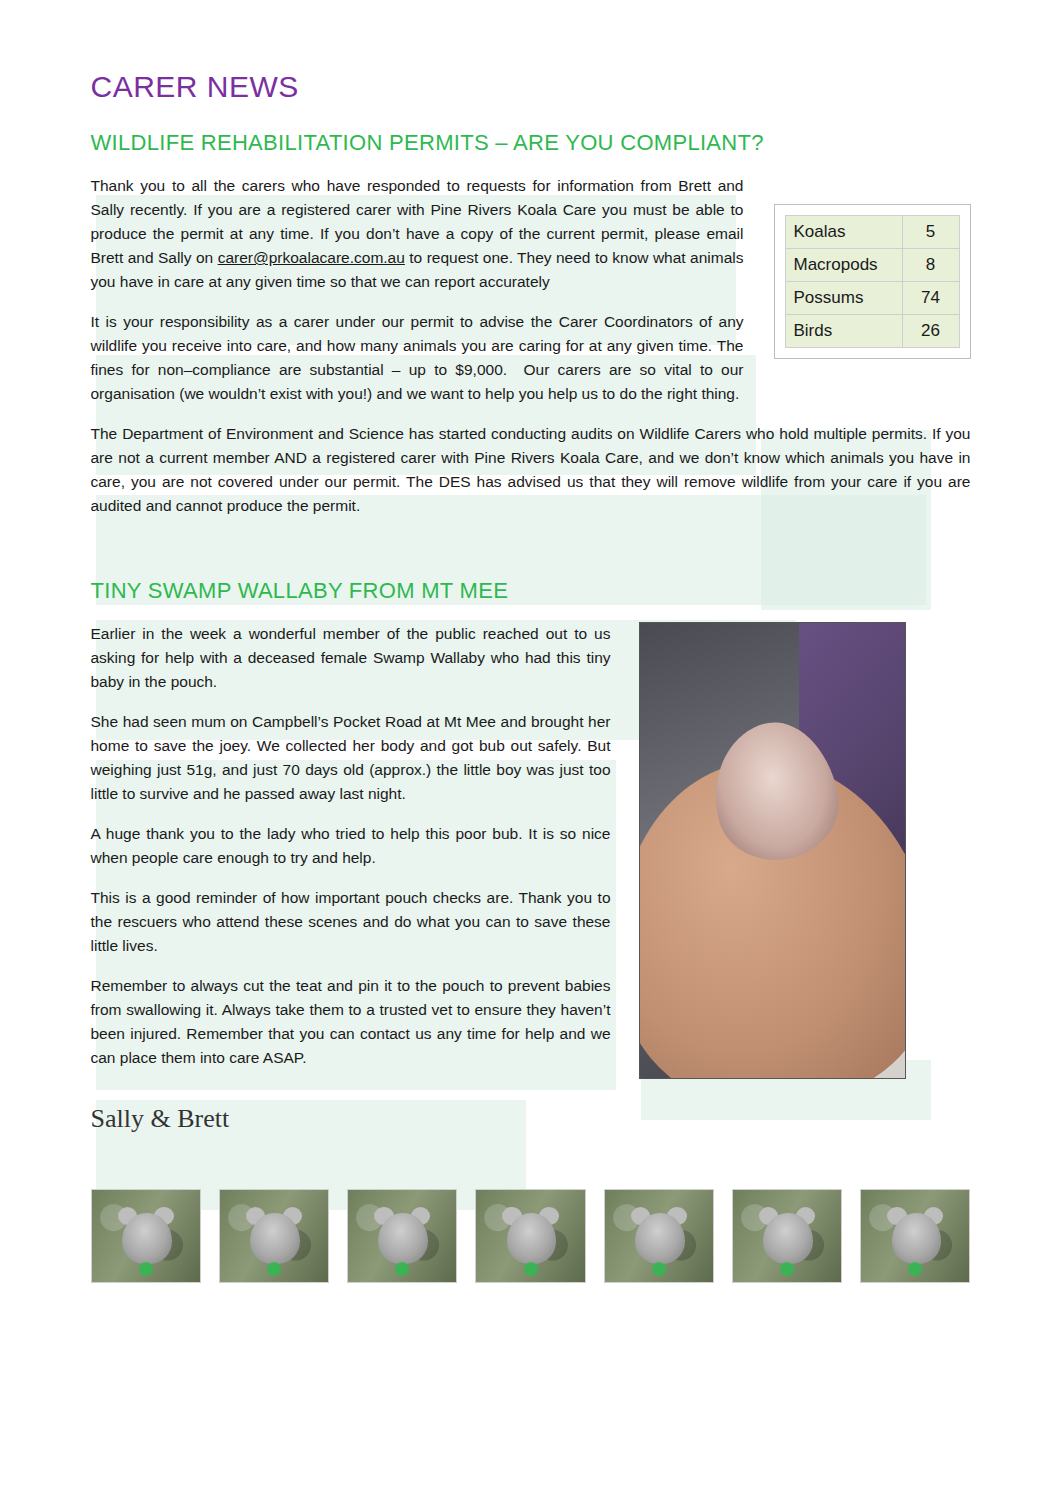CARER NEWS
WILDLIFE REHABILITATION PERMITS – ARE YOU COMPLIANT?
Thank you to all the carers who have responded to requests for information from Brett and Sally recently. If you are a registered carer with Pine Rivers Koala Care you must be able to produce the permit at any time. If you don’t have a copy of the current permit, please email Brett and Sally on carer@prkoalacare.com.au to request one. They need to know what animals you have in care at any given time so that we can report accurately
It is your responsibility as a carer under our permit to advise the Carer Coordinators of any wildlife you receive into care, and how many animals you are caring for at any given time. The fines for non–compliance are substantial – up to $9,000. Our carers are so vital to our organisation (we wouldn’t exist with you!) and we want to help you help us to do the right thing.
| Koalas | 5 |
| Macropods | 8 |
| Possums | 74 |
| Birds | 26 |
The Department of Environment and Science has started conducting audits on Wildlife Carers who hold multiple permits. If you are not a current member AND a registered carer with Pine Rivers Koala Care, and we don’t know which animals you have in care, you are not covered under our permit. The DES has advised us that they will remove wildlife from your care if you are audited and cannot produce the permit.
TINY SWAMP WALLABY FROM MT MEE
Earlier in the week a wonderful member of the public reached out to us asking for help with a deceased female Swamp Wallaby who had this tiny baby in the pouch.
She had seen mum on Campbell’s Pocket Road at Mt Mee and brought her home to save the joey. We collected her body and got bub out safely. But weighing just 51g, and just 70 days old (approx.) the little boy was just too little to survive and he passed away last night.
A huge thank you to the lady who tried to help this poor bub. It is so nice when people care enough to try and help.
This is a good reminder of how important pouch checks are. Thank you to the rescuers who attend these scenes and do what you can to save these little lives.
Remember to always cut the teat and pin it to the pouch to prevent babies from swallowing it. Always take them to a trusted vet to ensure they haven’t been injured. Remember that you can contact us any time for help and we can place them into care ASAP.
Sally & Brett